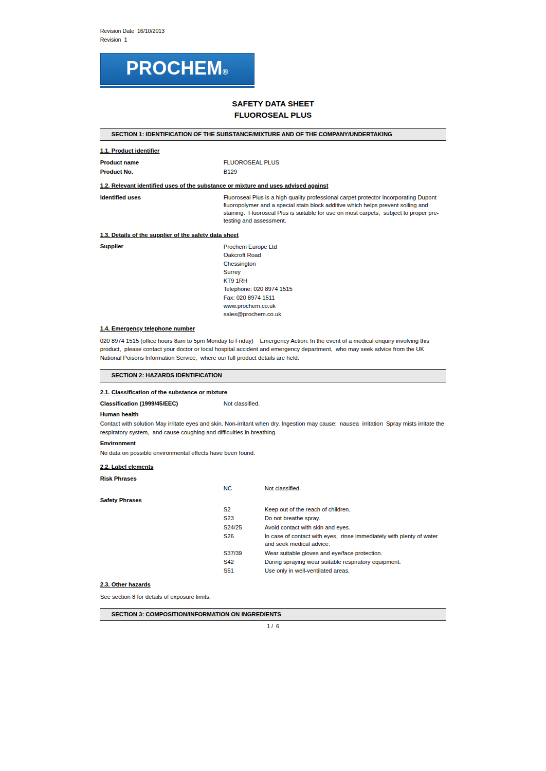Revision Date 16/10/2013
Revision 1
PROCHEM®
SAFETY DATA SHEET
FLUOROSEAL PLUS
SECTION 1: IDENTIFICATION OF THE SUBSTANCE/MIXTURE AND OF THE COMPANY/UNDERTAKING
1.1. Product identifier
Product name
FLUOROSEAL PLUS
Product No.
B129
1.2. Relevant identified uses of the substance or mixture and uses advised against
Identified uses
Fluoroseal Plus is a high quality professional carpet protector incorporating Dupont fluoropolymer and a special stain block additive which helps prevent soiling and staining. Fluoroseal Plus is suitable for use on most carpets, subject to proper pre-testing and assessment.
1.3. Details of the supplier of the safety data sheet
Supplier
Prochem Europe Ltd
Oakcroft Road
Chessington
Surrey
KT9 1RH
Telephone: 020 8974 1515
Fax: 020 8974 1511
www.prochem.co.uk
sales@prochem.co.uk
1.4. Emergency telephone number
020 8974 1515 (office hours 8am to 5pm Monday to Friday) Emergency Action: In the event of a medical enquiry involving this product, please contact your doctor or local hospital accident and emergency department, who may seek advice from the UK National Poisons Information Service, where our full product details are held.
SECTION 2: HAZARDS IDENTIFICATION
2.1. Classification of the substance or mixture
Classification (1999/45/EEC)
Not classified.
Human health
Contact with solution May irritate eyes and skin. Non-irritant when dry. Ingestion may cause: nausea irritation Spray mists irritate the respiratory system, and cause coughing and difficulties in breathing.
Environment
No data on possible environmental effects have been found.
2.2. Label elements
Risk Phrases
NC
Not classified.
Safety Phrases
S2
Keep out of the reach of children.
S23
Do not breathe spray.
S24/25
Avoid contact with skin and eyes.
S26
In case of contact with eyes, rinse immediately with plenty of water and seek medical advice.
S37/39
Wear suitable gloves and eye/face protection.
S42
During spraying wear suitable respiratory equipment.
S51
Use only in well-ventilated areas.
2.3. Other hazards
See section 8 for details of exposure limits.
SECTION 3: COMPOSITION/INFORMATION ON INGREDIENTS
1 / 6